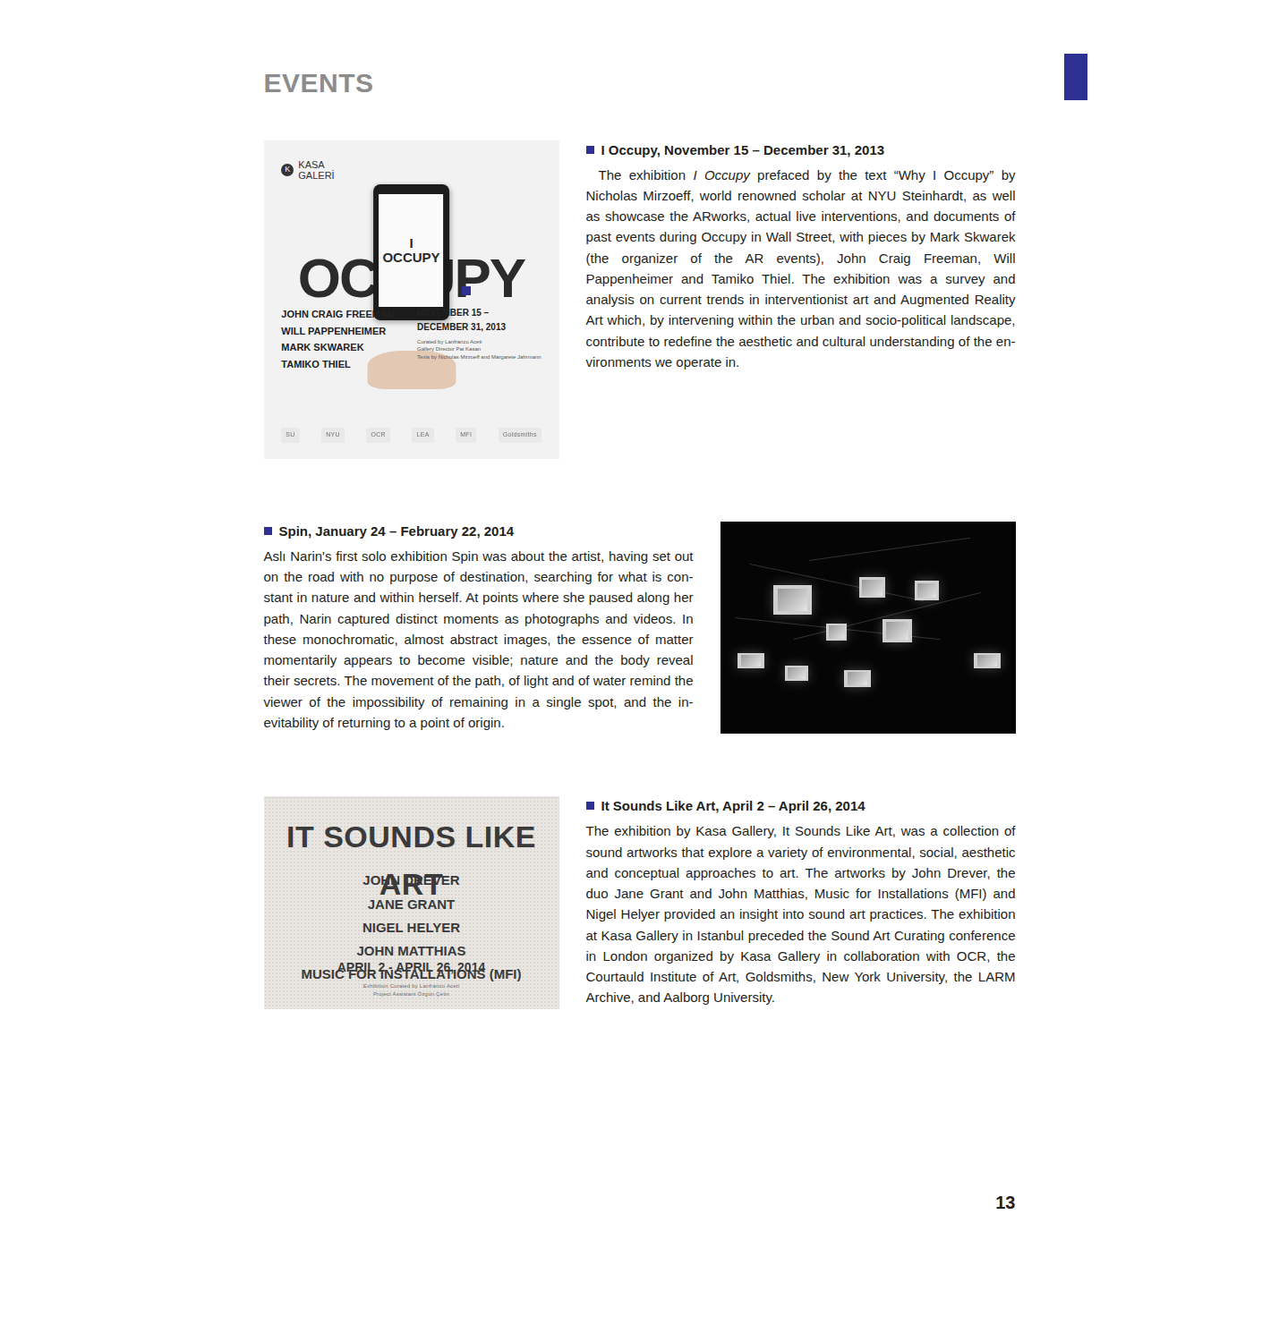EVENTS
KKASA
GALERİ
OCCUPY
I
OCCUPY
John Craig Freeman
Will Pappenheimer
Mark Skwarek
Tamiko Thiel
November 15 –
December 31, 2013
Curated by Lanfranco Aceti
Gallery Director Pat Kasan
Texts by Nicholas Mirzoeff and Margarete Jahrmann
SU NYU OCR LEA MFI Goldsmiths
I Occupy, November 15 – December 31, 2013
The exhibition I Occupy prefaced by the text “Why I Occupy” by Nicholas Mirzoeff, world renowned scholar at NYU Steinhardt, as well as showcase the ARworks, actual live interventions, and documents of past events during Occupy in Wall Street, with pieces by Mark Skwarek (the organizer of the AR events), John Craig Freeman, Will Pappenheimer and Tamiko Thiel. The exhibition was a survey and analysis on current trends in interventionist art and Augmented Reality Art which, by intervening within the urban and socio-political landscape, contribute to redefine the aesthetic and cultural understanding of the environments we operate in.
Spin, January 24 – February 22, 2014
Aslı Narin's first solo exhibition Spin was about the artist, having set out on the road with no purpose of destination, searching for what is constant in nature and within herself. At points where she paused along her path, Narin captured distinct moments as photographs and videos. In these monochromatic, almost abstract images, the essence of matter momentarily appears to become visible; nature and the body reveal their secrets. The movement of the path, of light and of water remind the viewer of the impossibility of remaining in a single spot, and the inevitability of returning to a point of origin.
IT SOUNDS LIKE ART
John Drever
Jane Grant
Nigel Helyer
John Matthias
Music for Installations (MFI)
APRIL 2 - APRIL 26, 2014
Exhibition Curated by Lanfranco Aceti
Project Assistant Özgün Çetin
It Sounds Like Art, April 2 – April 26, 2014
The exhibition by Kasa Gallery, It Sounds Like Art, was a collection of sound artworks that explore a variety of environmental, social, aesthetic and conceptual approaches to art. The artworks by John Drever, the duo Jane Grant and John Matthias, Music for Installations (MFI) and Nigel Helyer provided an insight into sound art practices. The exhibition at Kasa Gallery in Istanbul preceded the Sound Art Curating conference in London organized by Kasa Gallery in collaboration with OCR, the Courtauld Institute of Art, Goldsmiths, New York University, the LARM Archive, and Aalborg University.
13